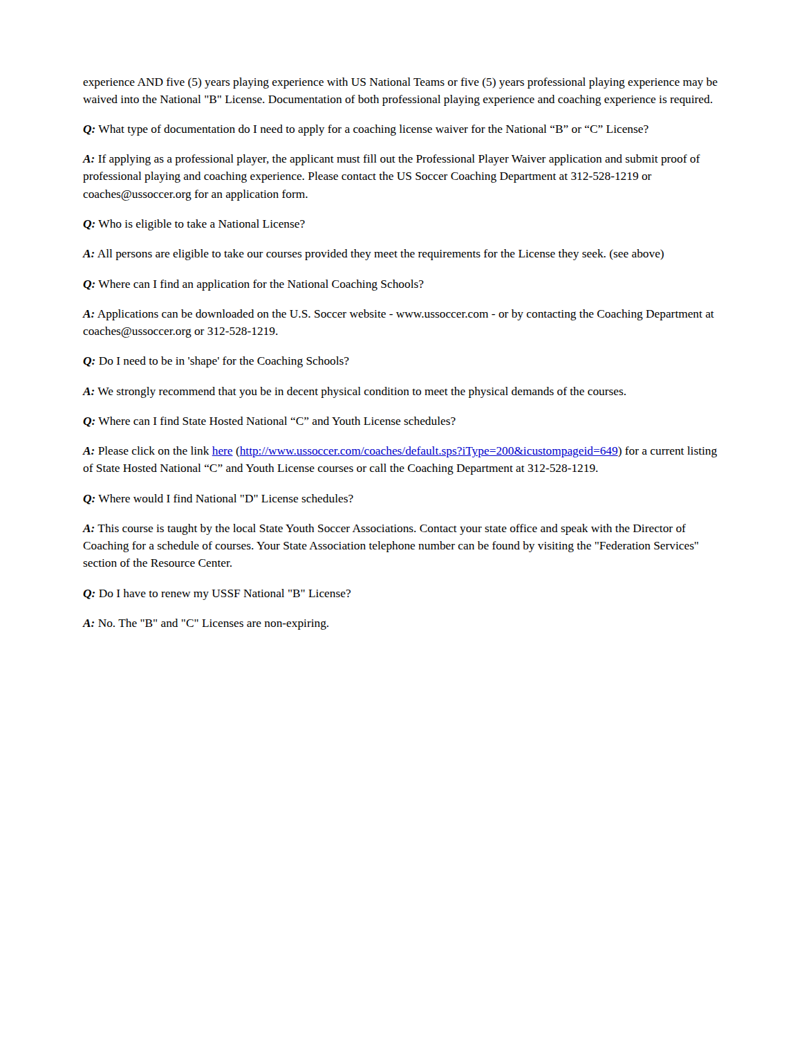experience AND five (5) years playing experience with US National Teams or five (5) years professional playing experience may be waived into the National "B" License. Documentation of both professional playing experience and coaching experience is required.
Q: What type of documentation do I need to apply for a coaching license waiver for the National “B” or “C” License?
A: If applying as a professional player, the applicant must fill out the Professional Player Waiver application and submit proof of professional playing and coaching experience. Please contact the US Soccer Coaching Department at 312-528-1219 or coaches@ussoccer.org for an application form.
Q: Who is eligible to take a National License?
A: All persons are eligible to take our courses provided they meet the requirements for the License they seek. (see above)
Q: Where can I find an application for the National Coaching Schools?
A: Applications can be downloaded on the U.S. Soccer website - www.ussoccer.com - or by contacting the Coaching Department at coaches@ussoccer.org or 312-528-1219.
Q: Do I need to be in 'shape' for the Coaching Schools?
A: We strongly recommend that you be in decent physical condition to meet the physical demands of the courses.
Q: Where can I find State Hosted National “C” and Youth License schedules?
A: Please click on the link here (http://www.ussoccer.com/coaches/default.sps?iType=200&icustompageid=649) for a current listing of State Hosted National “C” and Youth License courses or call the Coaching Department at 312-528-1219.
Q: Where would I find National "D" License schedules?
A: This course is taught by the local State Youth Soccer Associations. Contact your state office and speak with the Director of Coaching for a schedule of courses. Your State Association telephone number can be found by visiting the "Federation Services" section of the Resource Center.
Q: Do I have to renew my USSF National "B" License?
A: No. The "B" and "C" Licenses are non-expiring.